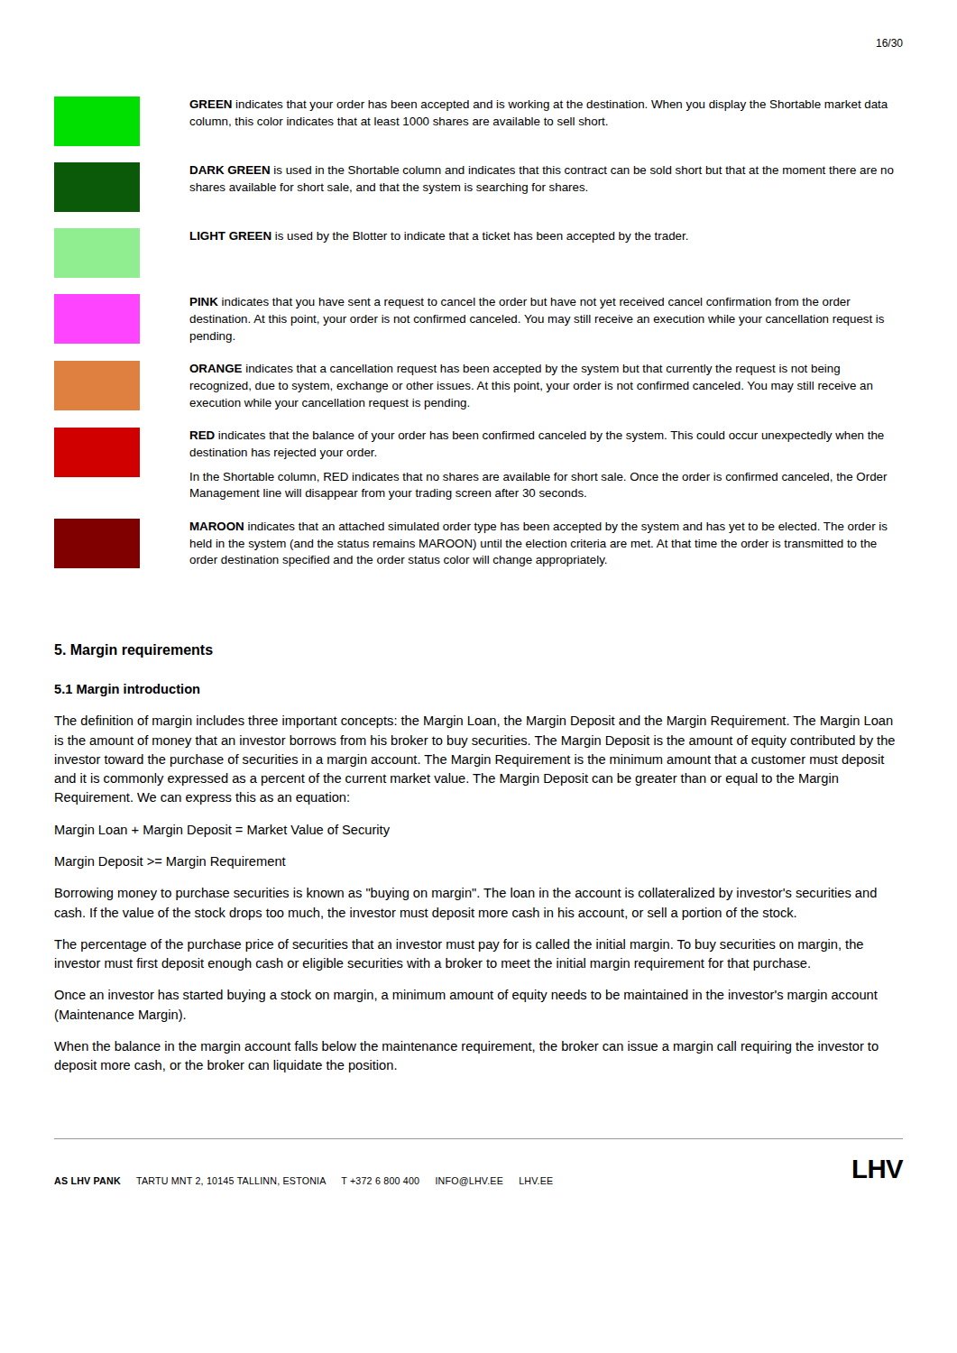16/30
| | GREEN indicates that your order has been accepted and is working at the destination. When you display the Shortable market data column, this color indicates that at least 1000 shares are available to sell short. |
| | DARK GREEN is used in the Shortable column and indicates that this contract can be sold short but that at the moment there are no shares available for short sale, and that the system is searching for shares. |
| | LIGHT GREEN is used by the Blotter to indicate that a ticket has been accepted by the trader. |
| | PINK indicates that you have sent a request to cancel the order but have not yet received cancel confirmation from the order destination. At this point, your order is not confirmed canceled. You may still receive an execution while your cancellation request is pending. |
| | ORANGE indicates that a cancellation request has been accepted by the system but that currently the request is not being recognized, due to system, exchange or other issues. At this point, your order is not confirmed canceled. You may still receive an execution while your cancellation request is pending. |
| | RED indicates that the balance of your order has been confirmed canceled by the system. This could occur unexpectedly when the destination has rejected your order. In the Shortable column, RED indicates that no shares are available for short sale. Once the order is confirmed canceled, the Order Management line will disappear from your trading screen after 30 seconds. |
| | MAROON indicates that an attached simulated order type has been accepted by the system and has yet to be elected. The order is held in the system (and the status remains MAROON) until the election criteria are met. At that time the order is transmitted to the order destination specified and the order status color will change appropriately. |
5. Margin requirements
5.1 Margin introduction
The definition of margin includes three important concepts: the Margin Loan, the Margin Deposit and the Margin Requirement. The Margin Loan is the amount of money that an investor borrows from his broker to buy securities. The Margin Deposit is the amount of equity contributed by the investor toward the purchase of securities in a margin account. The Margin Requirement is the minimum amount that a customer must deposit and it is commonly expressed as a percent of the current market value. The Margin Deposit can be greater than or equal to the Margin Requirement. We can express this as an equation:
Margin Loan + Margin Deposit = Market Value of Security
Margin Deposit >= Margin Requirement
Borrowing money to purchase securities is known as "buying on margin". The loan in the account is collateralized by investor's securities and cash. If the value of the stock drops too much, the investor must deposit more cash in his account, or sell a portion of the stock.
The percentage of the purchase price of securities that an investor must pay for is called the initial margin. To buy securities on margin, the investor must first deposit enough cash or eligible securities with a broker to meet the initial margin requirement for that purchase.
Once an investor has started buying a stock on margin, a minimum amount of equity needs to be maintained in the investor's margin account (Maintenance Margin).
When the balance in the margin account falls below the maintenance requirement, the broker can issue a margin call requiring the investor to deposit more cash, or the broker can liquidate the position.
AS LHV PANK TARTU MNT 2, 10145 TALLINN, ESTONIA T +372 6 800 400 INFO@LHV.EE LHV.EE
LHV